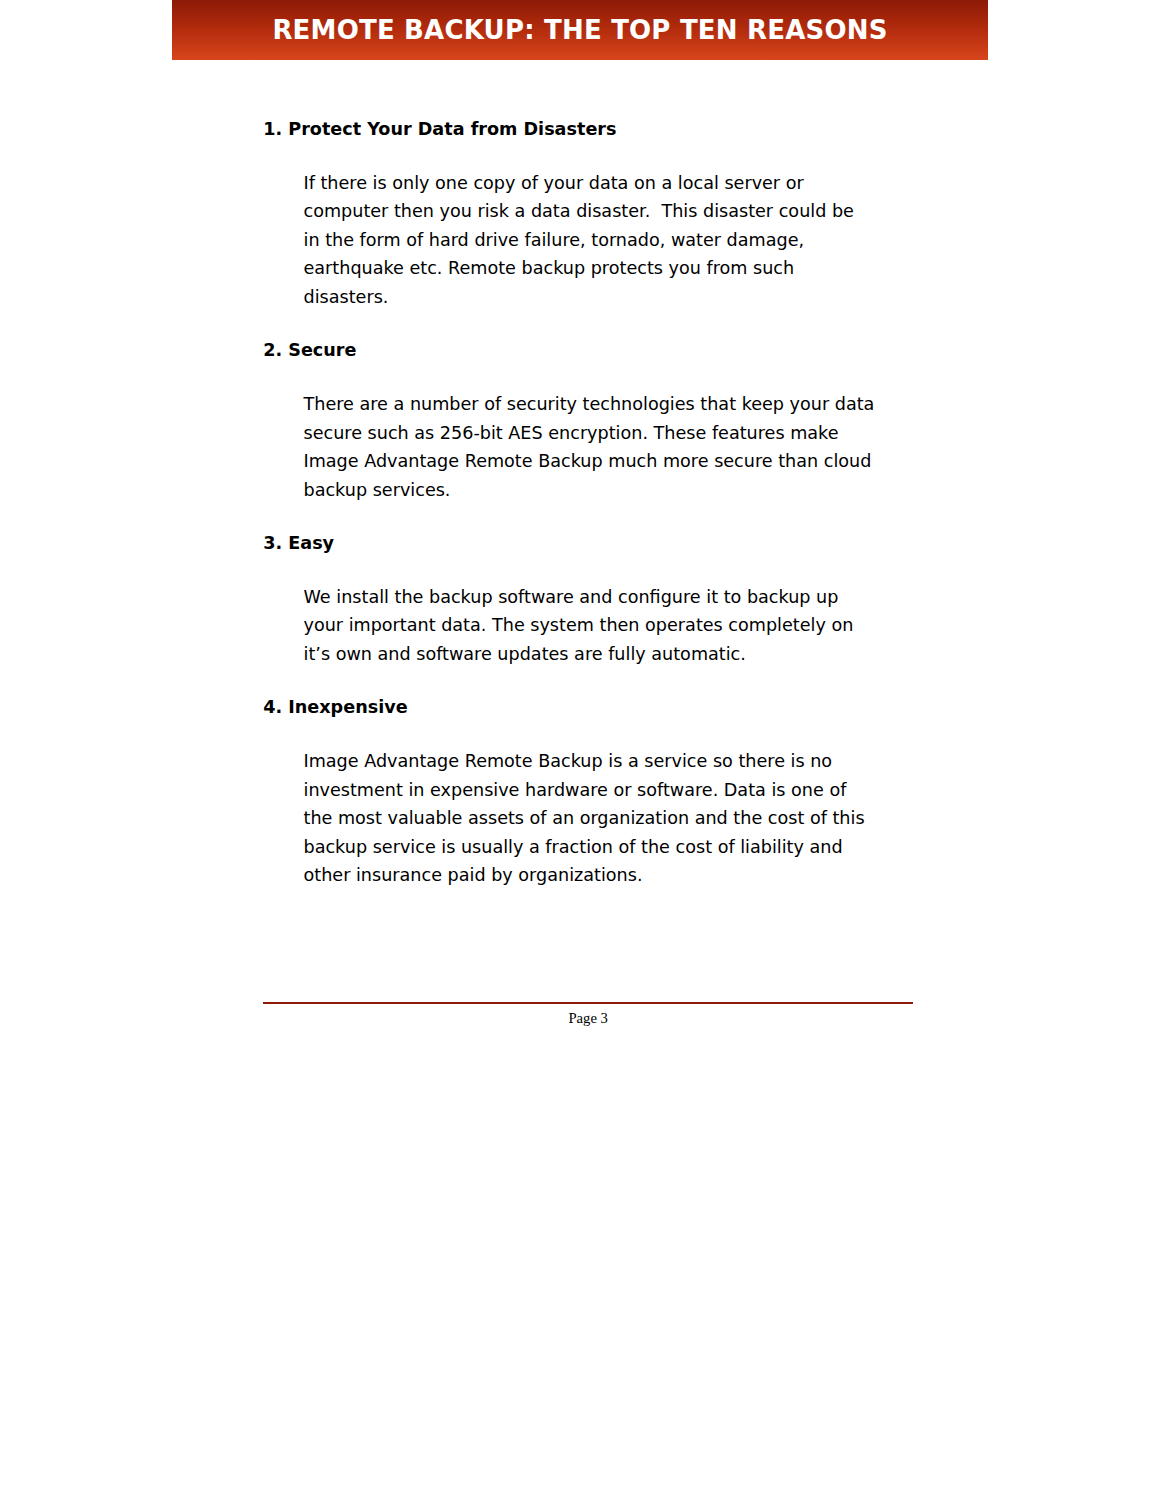REMOTE BACKUP: THE TOP TEN REASONS
1. Protect Your Data from Disasters
If there is only one copy of your data on a local server or computer then you risk a data disaster. This disaster could be in the form of hard drive failure, tornado, water damage, earthquake etc. Remote backup protects you from such disasters.
2. Secure
There are a number of security technologies that keep your data secure such as 256-bit AES encryption. These features make Image Advantage Remote Backup much more secure than cloud backup services.
3. Easy
We install the backup software and configure it to backup up your important data. The system then operates completely on it’s own and software updates are fully automatic.
4. Inexpensive
Image Advantage Remote Backup is a service so there is no investment in expensive hardware or software. Data is one of the most valuable assets of an organization and the cost of this backup service is usually a fraction of the cost of liability and other insurance paid by organizations.
Page 3